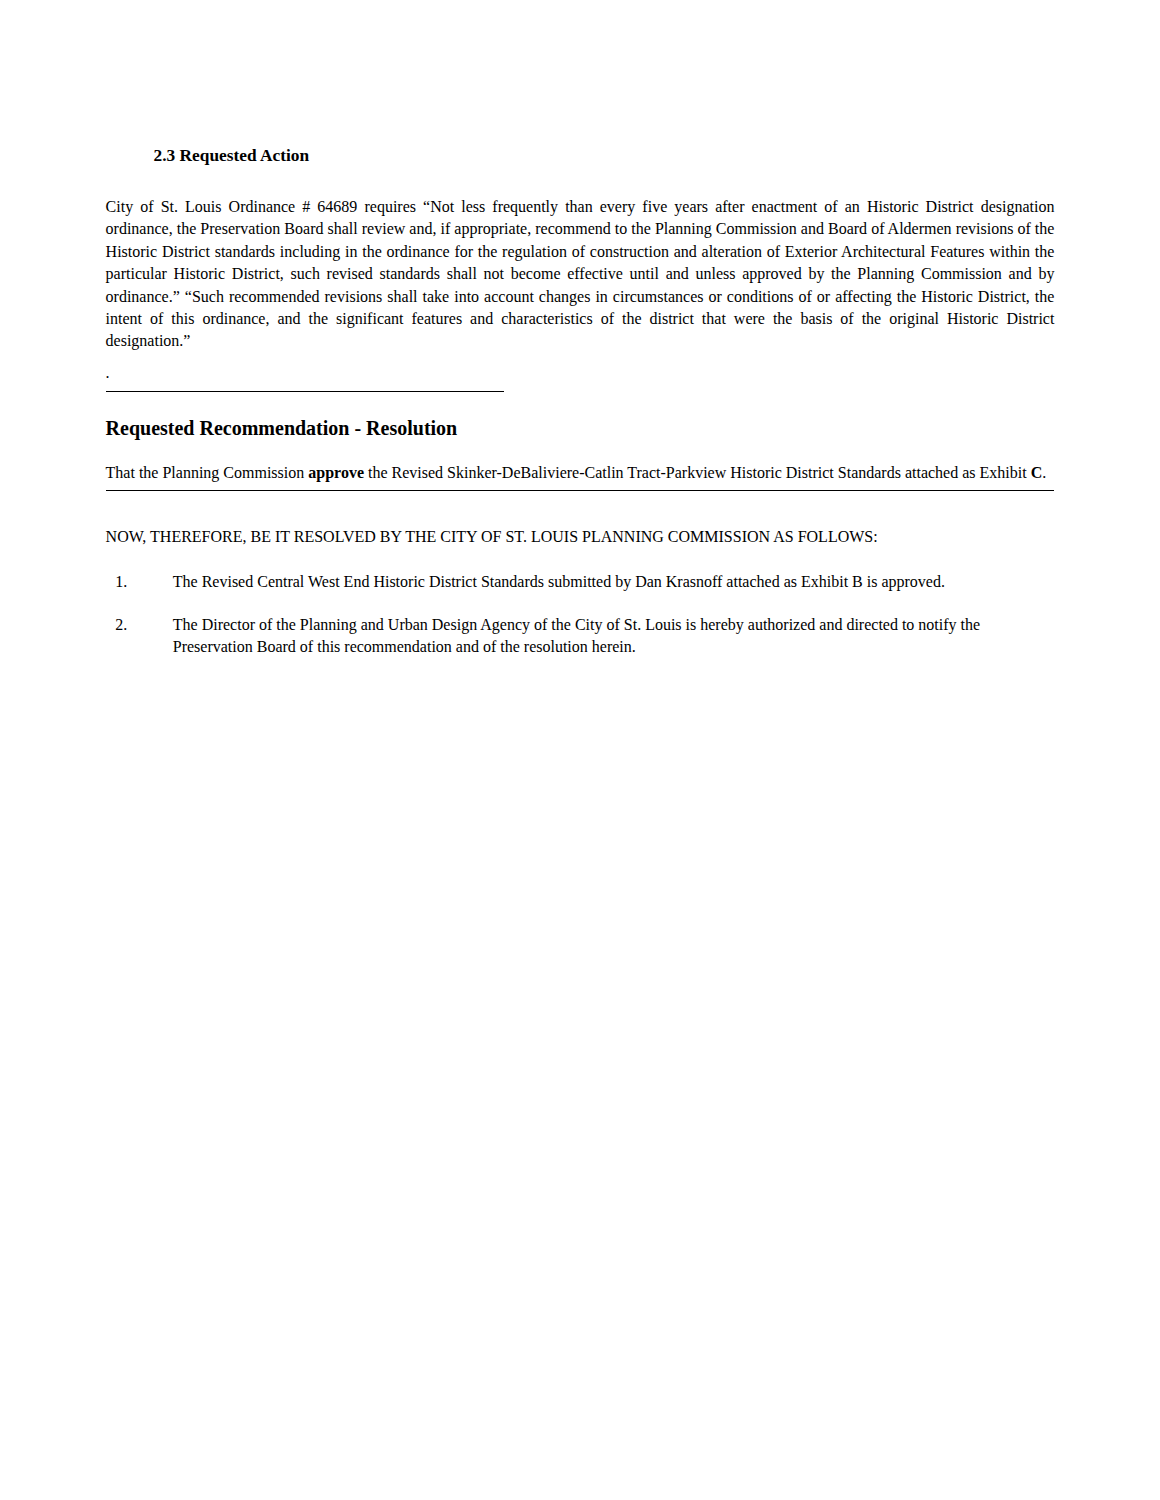2.3 Requested Action
City of St. Louis Ordinance # 64689 requires “Not less frequently than every five years after enactment of an Historic District designation ordinance, the Preservation Board shall review and, if appropriate, recommend to the Planning Commission and Board of Aldermen revisions of the Historic District standards including in the ordinance for the regulation of construction and alteration of Exterior Architectural Features within the particular Historic District, such revised standards shall not become effective until and unless approved by the Planning Commission and by ordinance.” “Such recommended revisions shall take into account changes in circumstances or conditions of or affecting the Historic District, the intent of this ordinance, and the significant features and characteristics of the district that were the basis of the original Historic District designation.”
.
Requested Recommendation - Resolution
That the Planning Commission approve the Revised Skinker-DeBaliviere-Catlin Tract-Parkview Historic District Standards attached as Exhibit C.
NOW, THEREFORE, BE IT RESOLVED BY THE CITY OF ST. LOUIS PLANNING COMMISSION AS FOLLOWS:
The Revised Central West End Historic District Standards submitted by Dan Krasnoff attached as Exhibit B is approved.
The Director of the Planning and Urban Design Agency of the City of St. Louis is hereby authorized and directed to notify the Preservation Board of this recommendation and of the resolution herein.